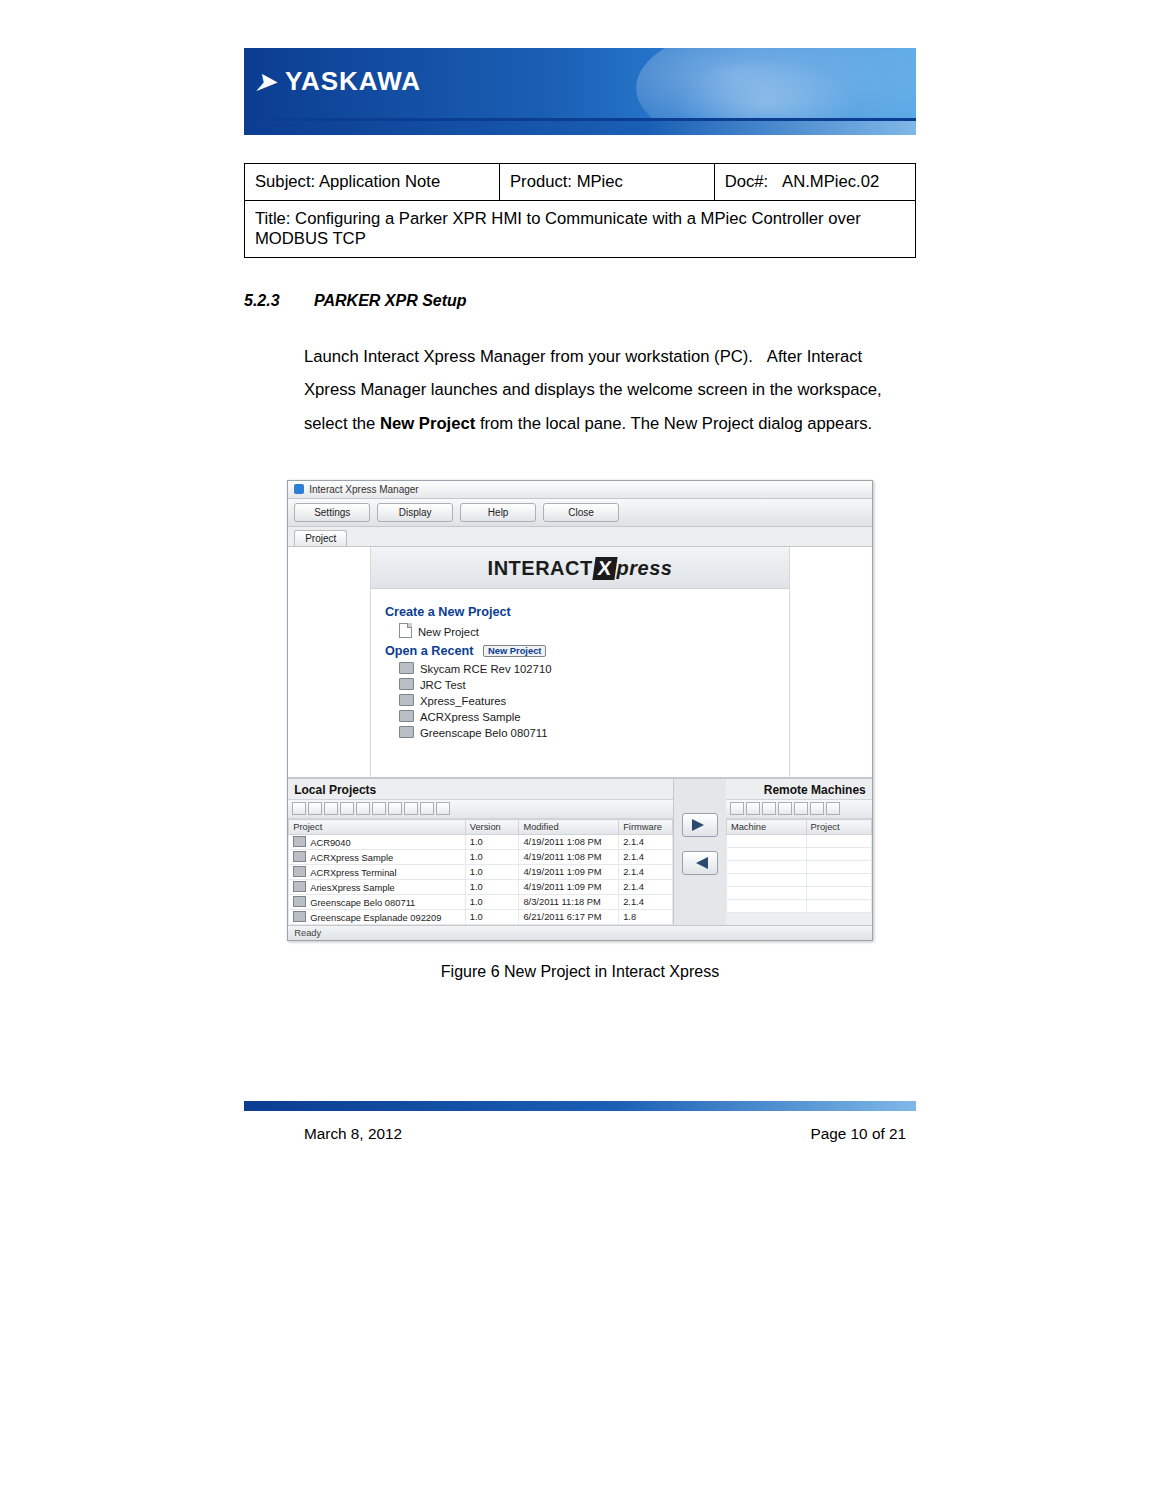➤YASKAWA
| Subject: Application Note | Product: MPiec | Doc#: AN.MPiec.02 |
| Title: Configuring a Parker XPR HMI to Communicate with a MPiec Controller over MODBUS TCP |
5.2.3 PARKER XPR Setup
Launch Interact Xpress Manager from your workstation (PC). After Interact Xpress Manager launches and displays the welcome screen in the workspace, select the New Project from the local pane. The New Project dialog appears.
Interact Xpress Manager
Settings Display Help Close
Project
INTERACTXpress
Create a New Project
New Project
Open a Recent New Project
Skycam RCE Rev 102710
JRC Test
Xpress_Features
ACRXpress Sample
Greenscape Belo 080711
Local Projects
| Project | Version | Modified | Firmware |
| --- | --- | --- | --- |
| ACR9040 | 1.0 | 4/19/2011 1:08 PM | 2.1.4 |
| ACRXpress Sample | 1.0 | 4/19/2011 1:08 PM | 2.1.4 |
| ACRXpress Terminal | 1.0 | 4/19/2011 1:09 PM | 2.1.4 |
| AriesXpress Sample | 1.0 | 4/19/2011 1:09 PM | 2.1.4 |
| Greenscape Belo 080711 | 1.0 | 8/3/2011 11:18 PM | 2.1.4 |
| Greenscape Esplanade 092209 | 1.0 | 6/21/2011 6:17 PM | 1.8 |
Remote Machines
| Machine | Project |
| --- | --- |
Ready
Figure 6 New Project in Interact Xpress
March 8, 2012
Page 10 of 21